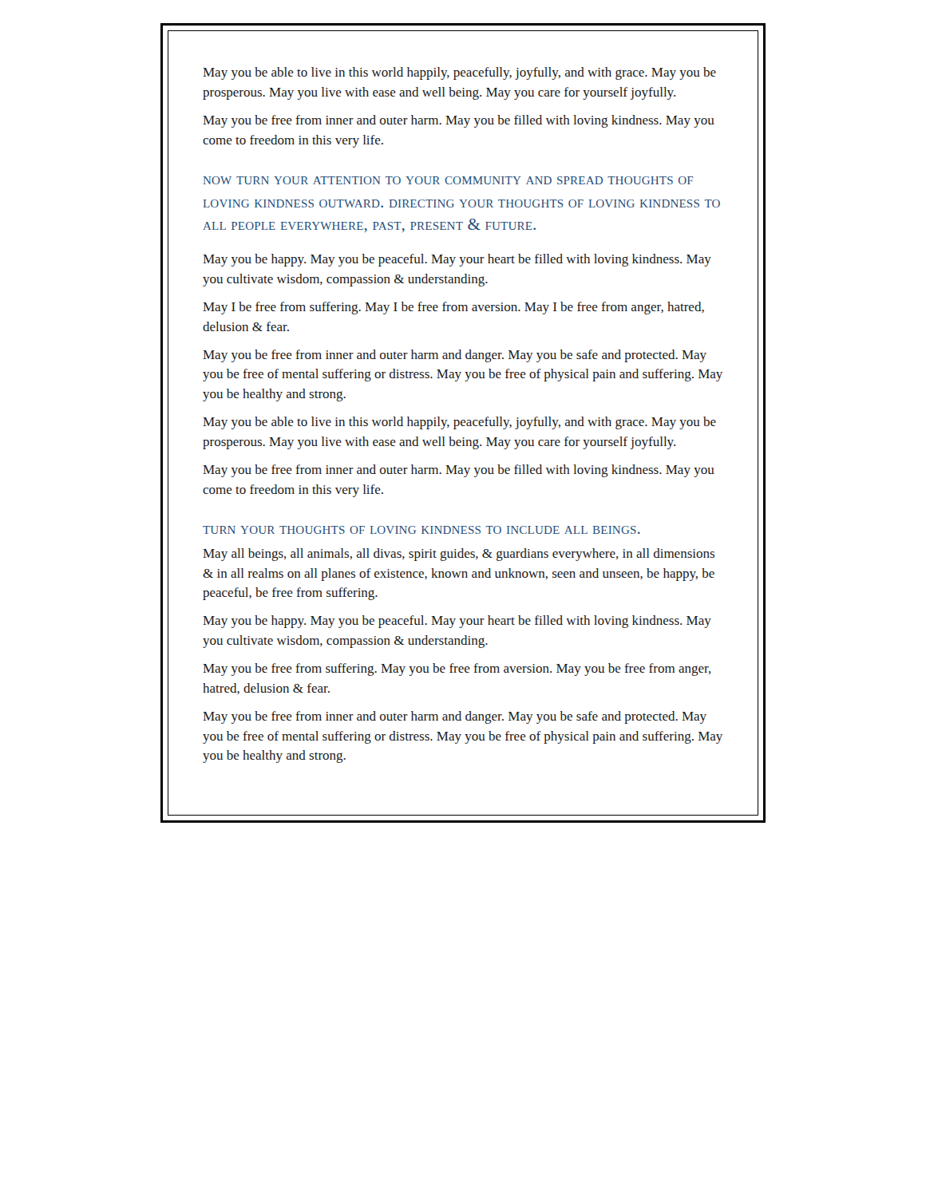May you be able to live in this world happily, peacefully, joyfully, and with grace. May you be prosperous. May you live with ease and well being. May you care for yourself joyfully.
May you be free from inner and outer harm. May you be filled with loving kindness. May you come to freedom in this very life.
Now turn your attention to your community and spread thoughts of loving kindness outward. Directing your thoughts of loving kindness to all people everywhere, past, present & future.
May you be happy. May you be peaceful. May your heart be filled with loving kindness. May you cultivate wisdom, compassion & understanding.
May I be free from suffering. May I be free from aversion. May I be free from anger, hatred, delusion & fear.
May you be free from inner and outer harm and danger. May you be safe and protected. May you be free of mental suffering or distress. May you be free of physical pain and suffering. May you be healthy and strong.
May you be able to live in this world happily, peacefully, joyfully, and with grace. May you be prosperous. May you live with ease and well being. May you care for yourself joyfully.
May you be free from inner and outer harm. May you be filled with loving kindness. May you come to freedom in this very life.
Turn your thoughts of loving kindness to include all beings.
May all beings, all animals, all divas, spirit guides, & guardians everywhere, in all dimensions & in all realms on all planes of existence, known and unknown, seen and unseen, be happy, be peaceful, be free from suffering.
May you be happy. May you be peaceful. May your heart be filled with loving kindness. May you cultivate wisdom, compassion & understanding.
May you be free from suffering. May you be free from aversion. May you be free from anger, hatred, delusion & fear.
May you be free from inner and outer harm and danger. May you be safe and protected. May you be free of mental suffering or distress. May you be free of physical pain and suffering. May you be healthy and strong.